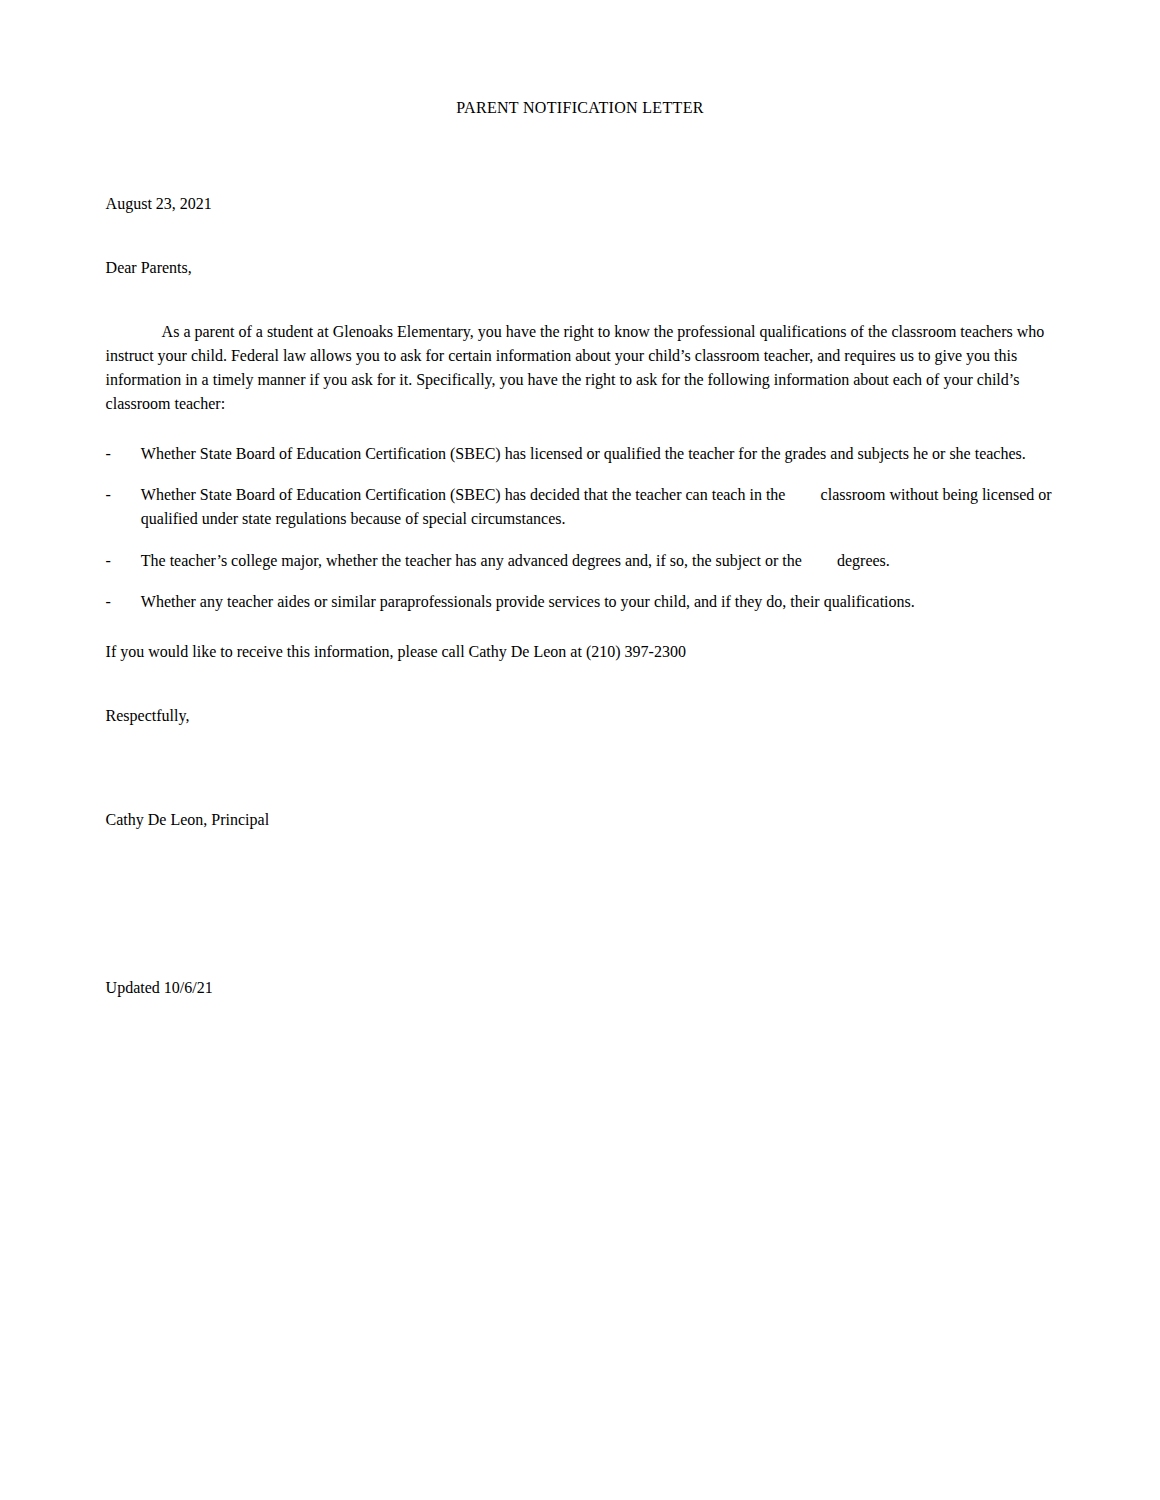PARENT NOTIFICATION LETTER
August 23, 2021
Dear Parents,
As a parent of a student at Glenoaks Elementary, you have the right to know the professional qualifications of the classroom teachers who instruct your child. Federal law allows you to ask for certain information about your child’s classroom teacher, and requires us to give you this information in a timely manner if you ask for it. Specifically, you have the right to ask for the following information about each of your child’s classroom teacher:
Whether State Board of Education Certification (SBEC) has licensed or qualified the teacher for the grades and subjects he or she teaches.
Whether State Board of Education Certification (SBEC) has decided that the teacher can teach in the classroom without being licensed or qualified under state regulations because of special circumstances.
The teacher’s college major, whether the teacher has any advanced degrees and, if so, the subject or the degrees.
Whether any teacher aides or similar paraprofessionals provide services to your child, and if they do, their qualifications.
If you would like to receive this information, please call Cathy De Leon at (210) 397-2300
Respectfully,
Cathy De Leon, Principal
Updated 10/6/21